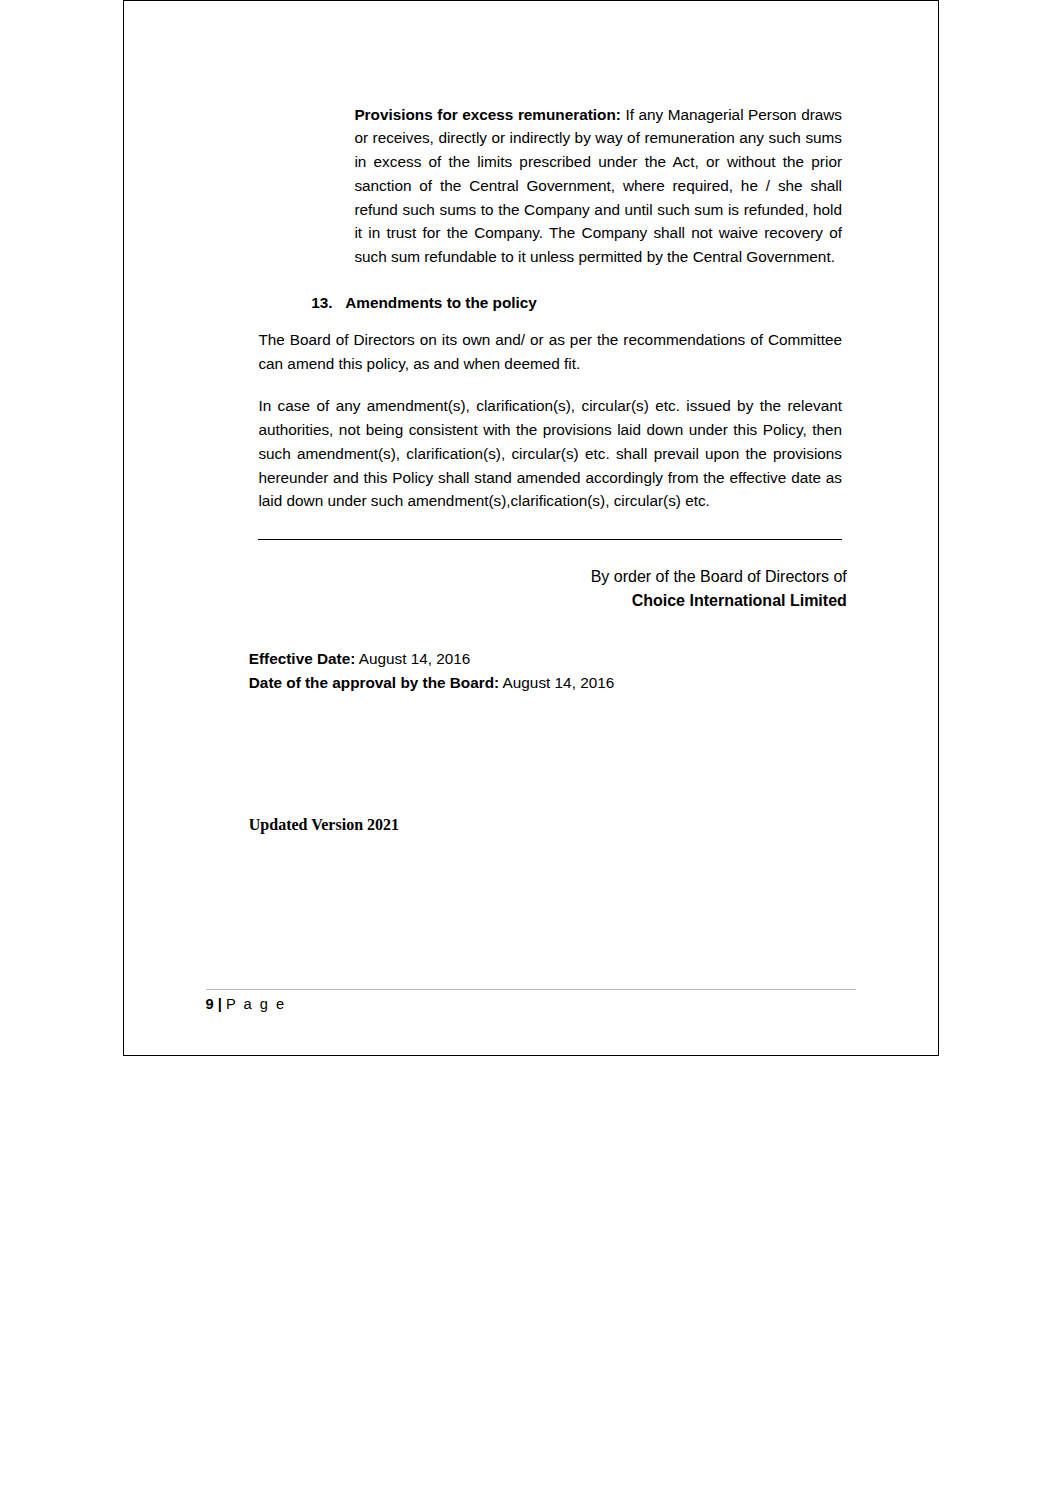Provisions for excess remuneration: If any Managerial Person draws or receives, directly or indirectly by way of remuneration any such sums in excess of the limits prescribed under the Act, or without the prior sanction of the Central Government, where required, he / she shall refund such sums to the Company and until such sum is refunded, hold it in trust for the Company. The Company shall not waive recovery of such sum refundable to it unless permitted by the Central Government.
13. Amendments to the policy
The Board of Directors on its own and/ or as per the recommendations of Committee can amend this policy, as and when deemed fit.
In case of any amendment(s), clarification(s), circular(s) etc. issued by the relevant authorities, not being consistent with the provisions laid down under this Policy, then such amendment(s), clarification(s), circular(s) etc. shall prevail upon the provisions hereunder and this Policy shall stand amended accordingly from the effective date as laid down under such amendment(s),clarification(s), circular(s) etc.
By order of the Board of Directors of
Choice International Limited
Effective Date: August 14, 2016
Date of the approval by the Board: August 14, 2016
Updated Version 2021
9 | P a g e